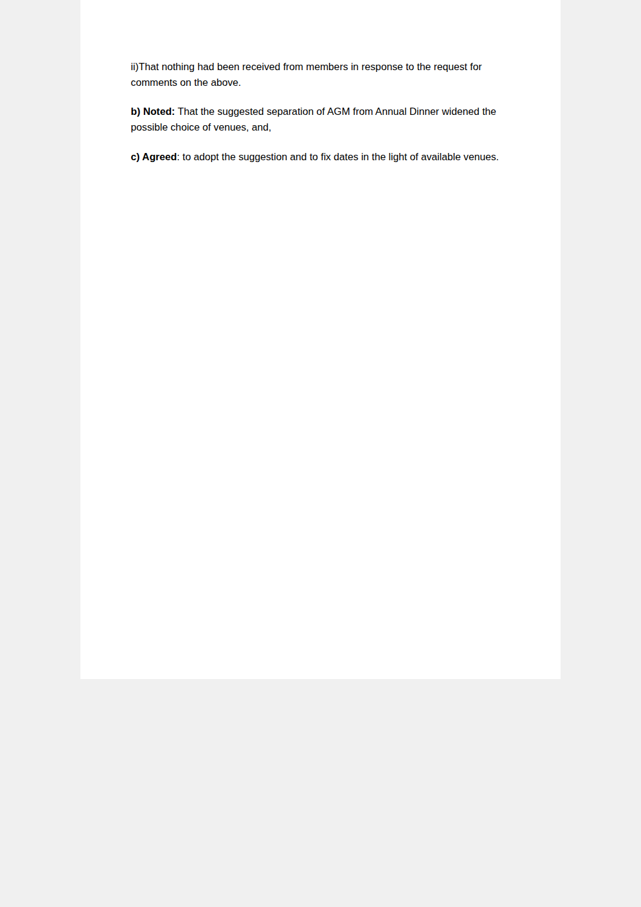ii)That nothing had been received from members in response to the request for comments on the above.
b) Noted: That the suggested separation of AGM from Annual Dinner widened the possible choice of venues, and,
c) Agreed: to adopt the suggestion and to fix dates in the light of available venues.